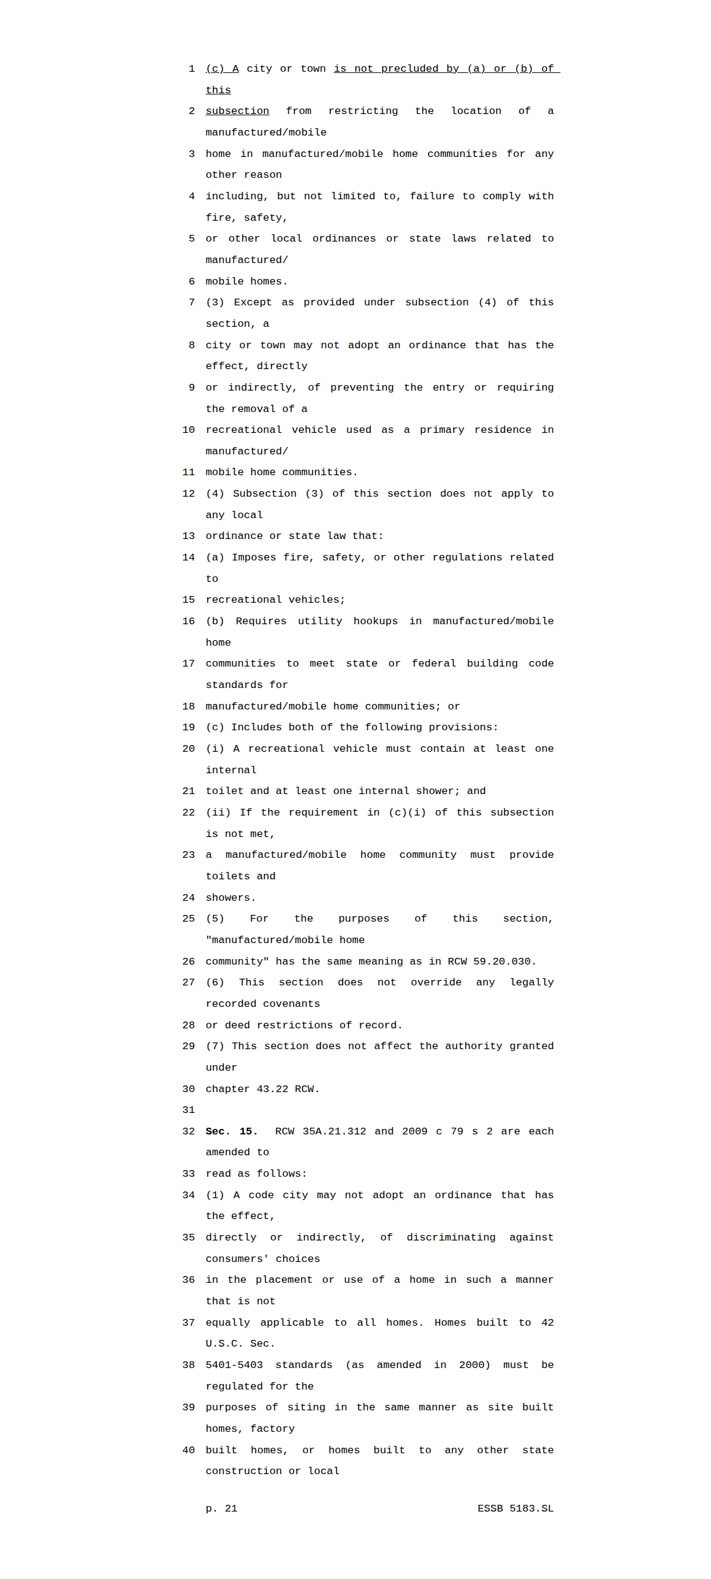(c) A city or town is not precluded by (a) or (b) of this
subsection from restricting the location of a manufactured/mobile
home in manufactured/mobile home communities for any other reason
including, but not limited to, failure to comply with fire, safety,
or other local ordinances or state laws related to manufactured/
mobile homes.
(3) Except as provided under subsection (4) of this section, a
city or town may not adopt an ordinance that has the effect, directly
or indirectly, of preventing the entry or requiring the removal of a
recreational vehicle used as a primary residence in manufactured/
mobile home communities.
(4) Subsection (3) of this section does not apply to any local
ordinance or state law that:
(a) Imposes fire, safety, or other regulations related to
recreational vehicles;
(b) Requires utility hookups in manufactured/mobile home
communities to meet state or federal building code standards for
manufactured/mobile home communities; or
(c) Includes both of the following provisions:
(i) A recreational vehicle must contain at least one internal
toilet and at least one internal shower; and
(ii) If the requirement in (c)(i) of this subsection is not met,
a manufactured/mobile home community must provide toilets and
showers.
(5) For the purposes of this section, "manufactured/mobile home
community" has the same meaning as in RCW 59.20.030.
(6) This section does not override any legally recorded covenants
or deed restrictions of record.
(7) This section does not affect the authority granted under
chapter 43.22 RCW.
Sec. 15. RCW 35A.21.312 and 2009 c 79 s 2 are each amended to
read as follows:
(1) A code city may not adopt an ordinance that has the effect,
directly or indirectly, of discriminating against consumers' choices
in the placement or use of a home in such a manner that is not
equally applicable to all homes. Homes built to 42 U.S.C. Sec.
5401-5403 standards (as amended in 2000) must be regulated for the
purposes of siting in the same manner as site built homes, factory
built homes, or homes built to any other state construction or local
p. 21 ESSB 5183.SL